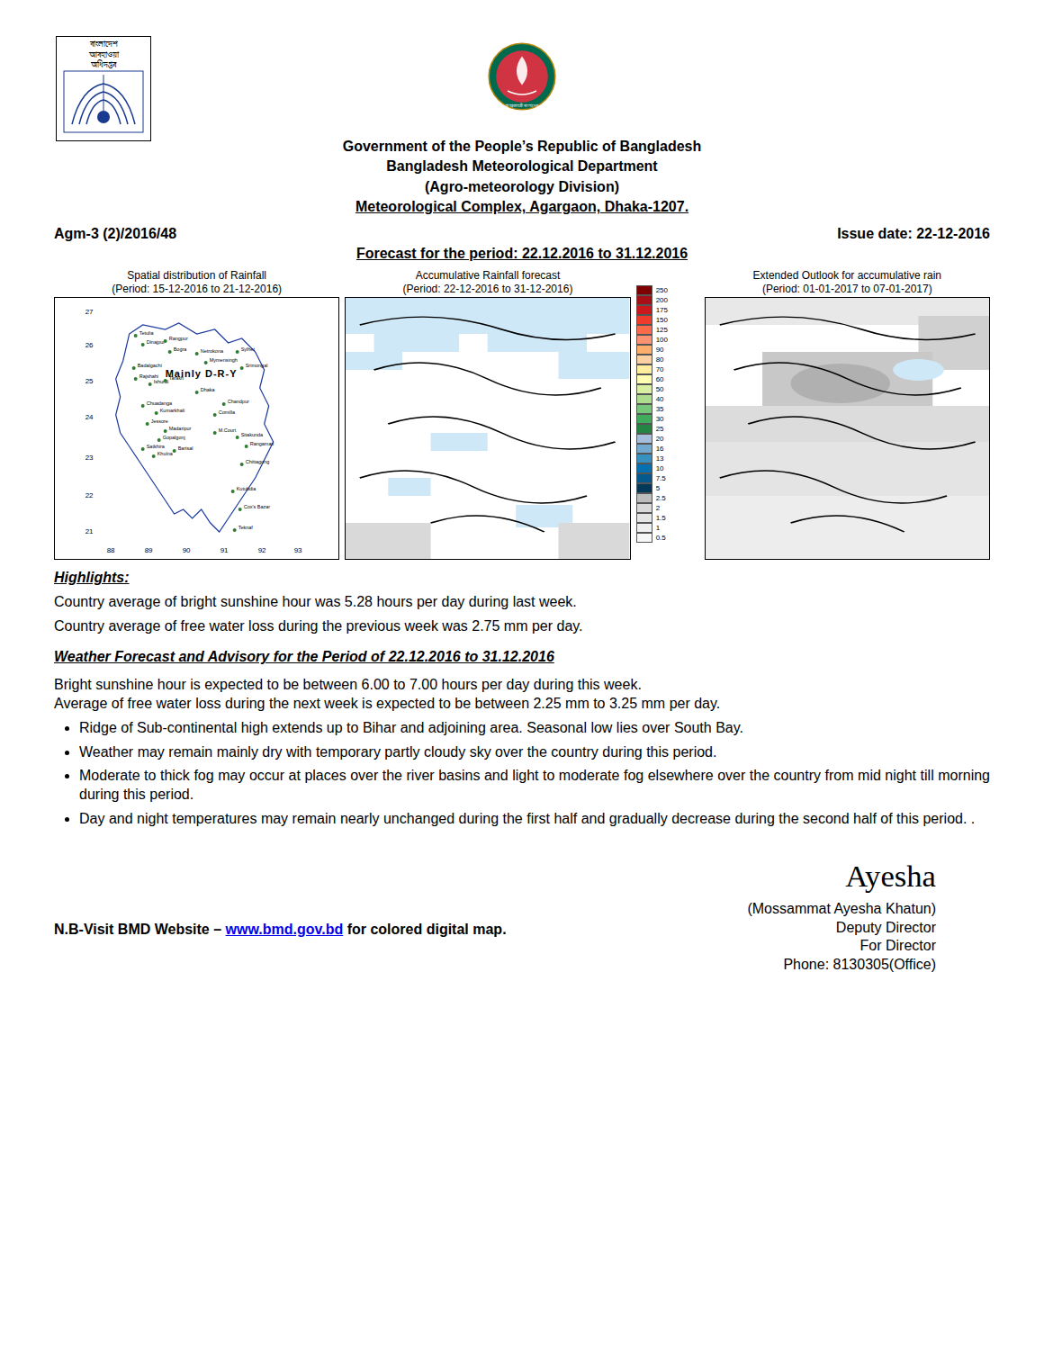বাংলাদেশ
আবহাওয়া
অধিদপ্তর
গণপ্রজাতন্ত্রী বাংলাদেশ
Government of the People’s Republic of Bangladesh
Bangladesh Meteorological Department
(Agro-meteorology Division)
Meteorological Complex, Agargaon, Dhaka-1207.
Agm-3 (2)/2016/48 Issue date: 22-12-2016
Forecast for the period: 22.12.2016 to 31.12.2016
Spatial distribution of Rainfall
(Period: 15-12-2016 to 21-12-2016)
27 26 25 24 23 22 21 88 89 90 91 92 93 Tetulia Dinajpur Rangpur Bogra Badalgachi Rajshahi Ishurdi Tarash Netrokona Mymensingh Sylhet Srimongal Dhaka Chuadanga Kumarkhali Jessore Madaripur Gopalgonj Satkhira Khulna Barisal Comilla Chandpur M.Court Sitakunda Rangamati Chittagong Kutubdia Cox's Bazar Teknaf Mainly D-R-Y
Accumulative Rainfall forecast
(Period: 22-12-2016 to 31-12-2016)
250
200
175
150
125
100
90
80
70
60
50
40
35
30
25
20
16
13
10
7.5
5
2.5
2
1.5
1
0.5
Extended Outlook for accumulative rain
(Period: 01-01-2017 to 07-01-2017)
Highlights:
Country average of bright sunshine hour was 5.28 hours per day during last week.
Country average of free water loss during the previous week was 2.75 mm per day.
Weather Forecast and Advisory for the Period of 22.12.2016 to 31.12.2016
Bright sunshine hour is expected to be between 6.00 to 7.00 hours per day during this week.
Average of free water loss during the next week is expected to be between 2.25 mm to 3.25 mm per day.
Ridge of Sub-continental high extends up to Bihar and adjoining area. Seasonal low lies over South Bay.
Weather may remain mainly dry with temporary partly cloudy sky over the country during this period.
Moderate to thick fog may occur at places over the river basins and light to moderate fog elsewhere over the country from mid night till morning during this period.
Day and night temperatures may remain nearly unchanged during the first half and gradually decrease during the second half of this period. .
Ayesha
(Mossammat Ayesha Khatun)
Deputy Director
For Director
Phone: 8130305(Office)
N.B-Visit BMD Website – www.bmd.gov.bd for colored digital map.